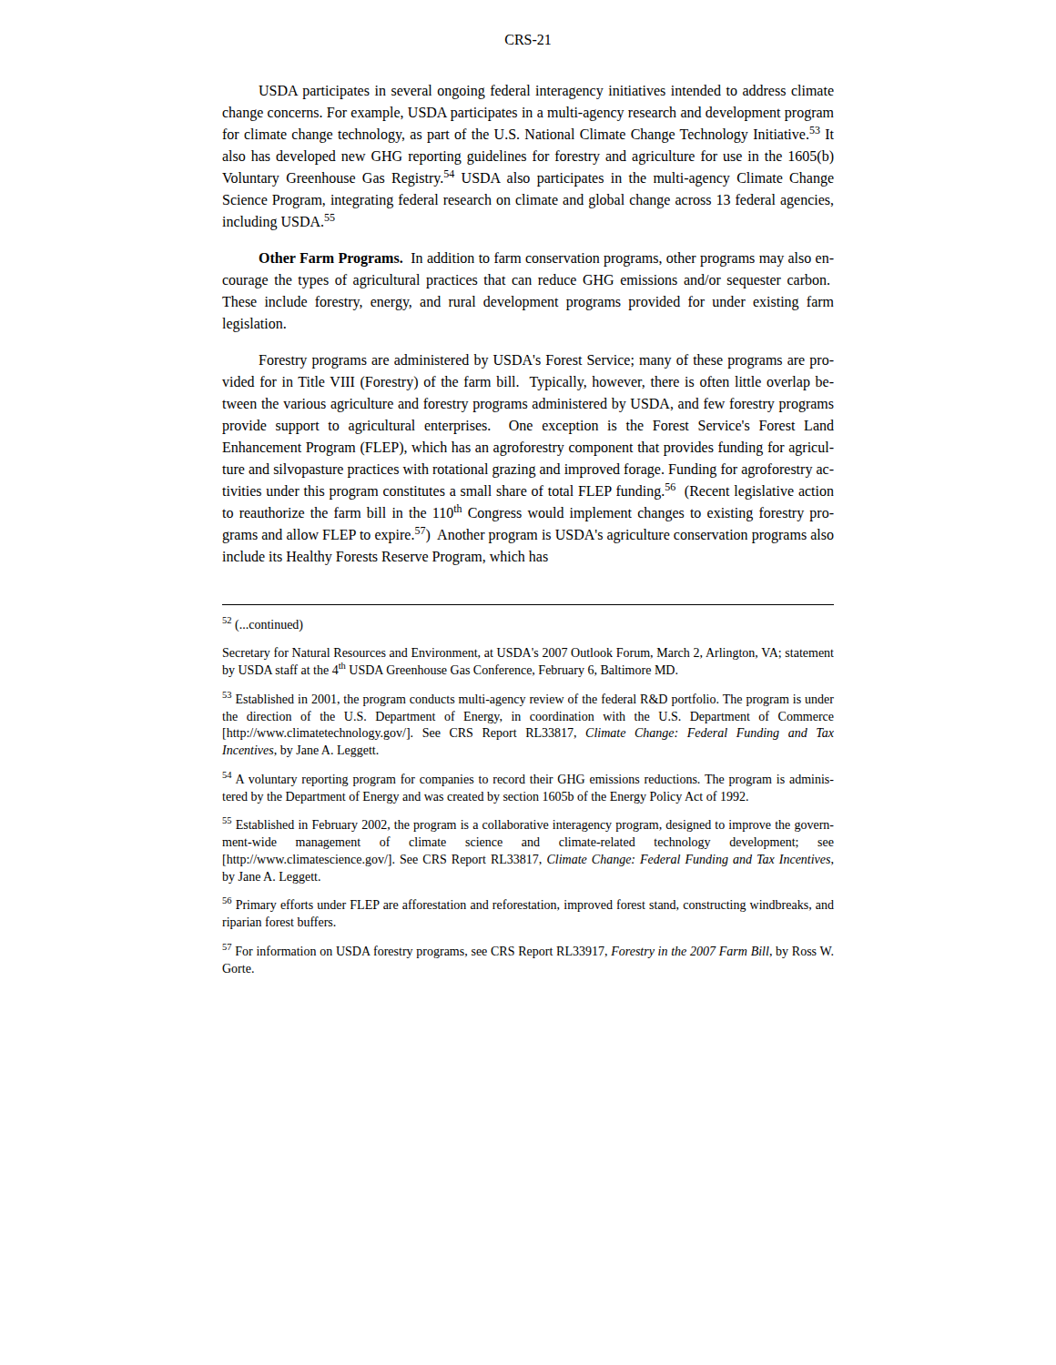CRS-21
USDA participates in several ongoing federal interagency initiatives intended to address climate change concerns. For example, USDA participates in a multi-agency research and development program for climate change technology, as part of the U.S. National Climate Change Technology Initiative.53 It also has developed new GHG reporting guidelines for forestry and agriculture for use in the 1605(b) Voluntary Greenhouse Gas Registry.54 USDA also participates in the multi-agency Climate Change Science Program, integrating federal research on climate and global change across 13 federal agencies, including USDA.55
Other Farm Programs. In addition to farm conservation programs, other programs may also encourage the types of agricultural practices that can reduce GHG emissions and/or sequester carbon. These include forestry, energy, and rural development programs provided for under existing farm legislation.
Forestry programs are administered by USDA's Forest Service; many of these programs are provided for in Title VIII (Forestry) of the farm bill. Typically, however, there is often little overlap between the various agriculture and forestry programs administered by USDA, and few forestry programs provide support to agricultural enterprises. One exception is the Forest Service's Forest Land Enhancement Program (FLEP), which has an agroforestry component that provides funding for agriculture and silvopasture practices with rotational grazing and improved forage. Funding for agroforestry activities under this program constitutes a small share of total FLEP funding.56 (Recent legislative action to reauthorize the farm bill in the 110th Congress would implement changes to existing forestry programs and allow FLEP to expire.57) Another program is USDA's agriculture conservation programs also include its Healthy Forests Reserve Program, which has
52 (...continued)
Secretary for Natural Resources and Environment, at USDA's 2007 Outlook Forum, March 2, Arlington, VA; statement by USDA staff at the 4th USDA Greenhouse Gas Conference, February 6, Baltimore MD.
53 Established in 2001, the program conducts multi-agency review of the federal R&D portfolio. The program is under the direction of the U.S. Department of Energy, in coordination with the U.S. Department of Commerce [http://www.climatetechnology.gov/]. See CRS Report RL33817, Climate Change: Federal Funding and Tax Incentives, by Jane A. Leggett.
54 A voluntary reporting program for companies to record their GHG emissions reductions. The program is administered by the Department of Energy and was created by section 1605b of the Energy Policy Act of 1992.
55 Established in February 2002, the program is a collaborative interagency program, designed to improve the government-wide management of climate science and climate-related technology development; see [http://www.climatescience.gov/]. See CRS Report RL33817, Climate Change: Federal Funding and Tax Incentives, by Jane A. Leggett.
56 Primary efforts under FLEP are afforestation and reforestation, improved forest stand, constructing windbreaks, and riparian forest buffers.
57 For information on USDA forestry programs, see CRS Report RL33917, Forestry in the 2007 Farm Bill, by Ross W. Gorte.